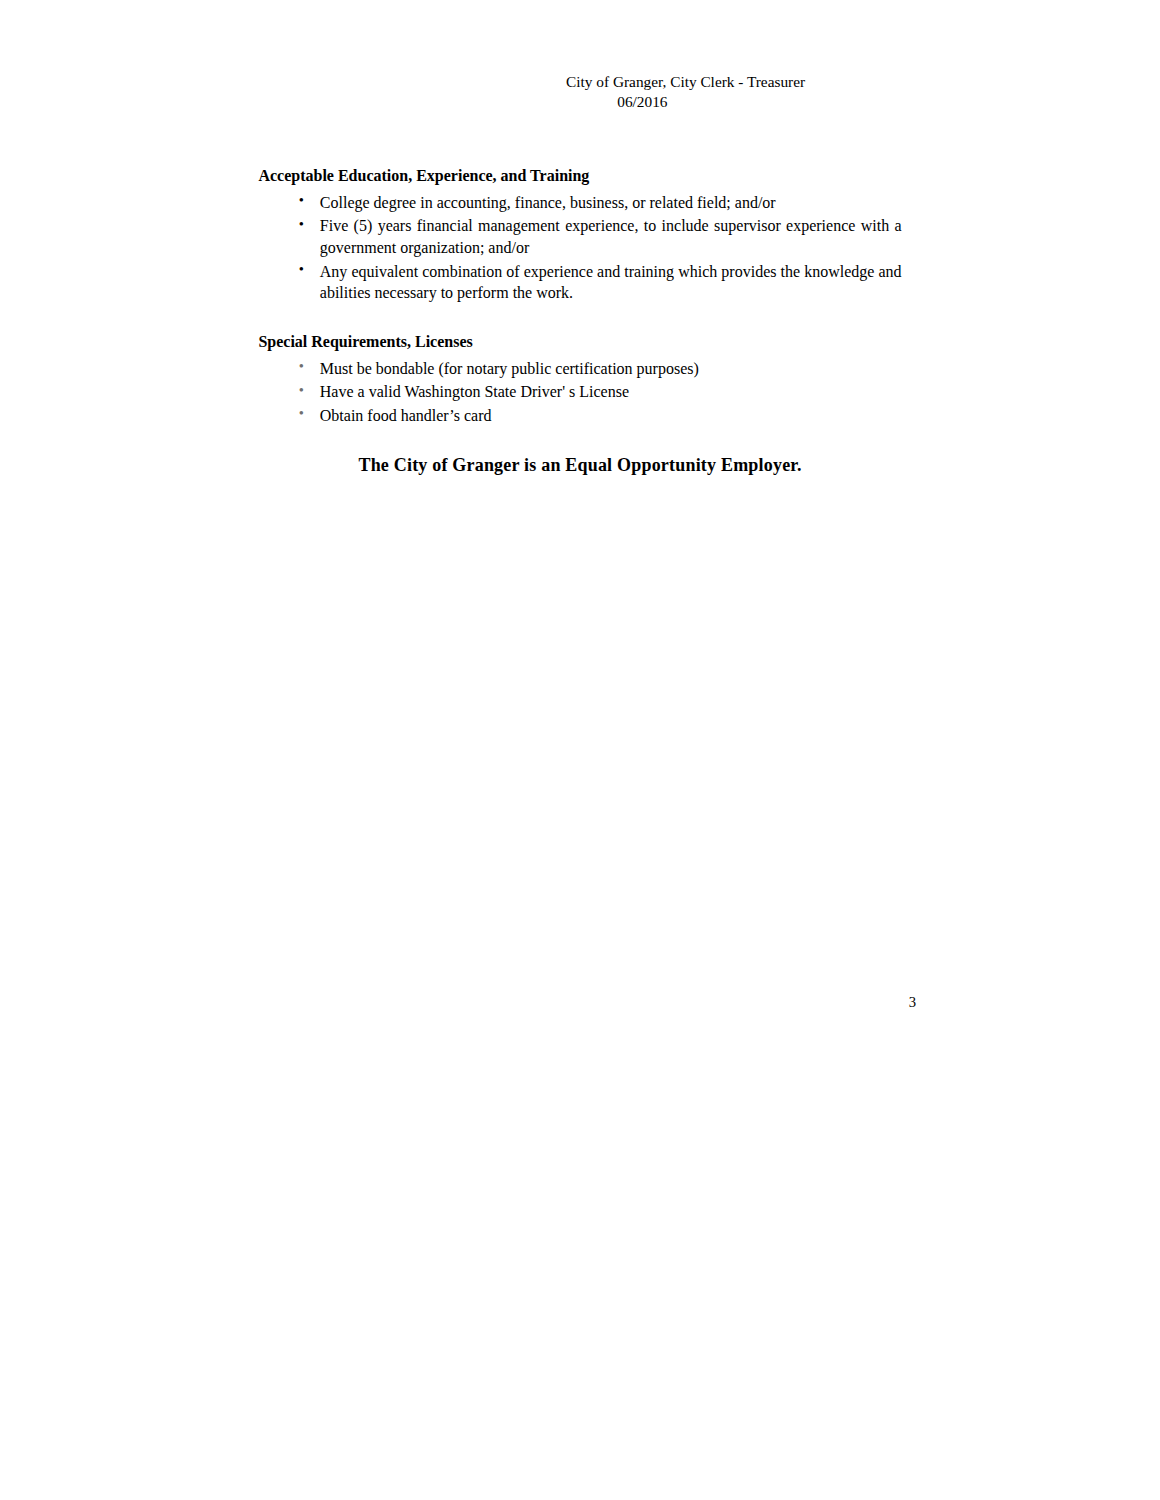City of Granger, City Clerk - Treasurer 06/2016
Acceptable Education, Experience, and Training
College degree in accounting, finance, business, or related field; and/or
Five (5) years financial management experience, to include supervisor experience with a government organization; and/or
Any equivalent combination of experience and training which provides the knowledge and abilities necessary to perform the work.
Special Requirements, Licenses
Must be bondable (for notary public certification purposes)
Have a valid Washington State Driver' s License
Obtain food handler’s card
The City of Granger is an Equal Opportunity Employer.
3